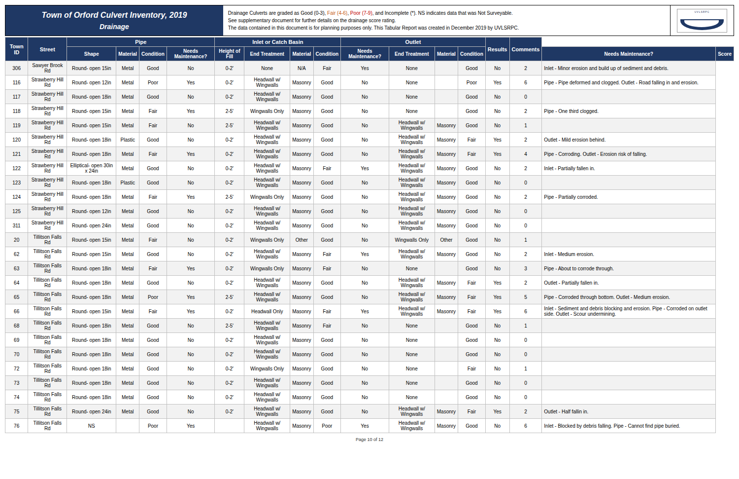Town of Orford Culvert Inventory, 2019
Drainage
Drainage Culverts are graded as Good (0-3), Fair (4-6), Poor (7-9), and Incomplete (*). NS indicates data that was Not Surveyable.
See supplementary document for further details on the drainage score rating.
The data contained in this document is for planning purposes only. This Tabular Report was created in December 2019 by UVLSRPC.
UVLSRPC
| Town ID | Street | Pipe | Inlet or Catch Basin | Outlet | Results | Comments |
| --- | --- | --- | --- | --- | --- | --- |
| Shape | Material | Condition | Needs Maintenance? | Height of Fill | End Treatment | Material | Condition | Needs Maintenance? | End Treatment | Material | Condition | Needs Maintenance? | Score |
| 306 | Sawyer Brook Rd | Round- open 15in | Metal | Good | No | 0-2' | None | N/A | Fair | Yes | None | | Good | No | 2 | Inlet - Minor erosion and build up of sediment and debris. |
| 116 | Strawberry Hill Rd | Round- open 12in | Metal | Poor | Yes | 0-2' | Headwall w/ Wingwalls | Masonry | Good | No | None | | Poor | Yes | 6 | Pipe - Pipe deformed and clogged. Outlet - Road falling in and erosion. |
| 117 | Strawberry Hill Rd | Round- open 18in | Metal | Good | No | 0-2' | Headwall w/ Wingwalls | Masonry | Good | No | None | | Good | No | 0 | |
| 118 | Strawberry Hill Rd | Round- open 15in | Metal | Fair | Yes | 2-5' | Wingwalls Only | Masonry | Good | No | None | | Good | No | 2 | Pipe - One third clogged. |
| 119 | Strawberry Hill Rd | Round- open 15in | Metal | Fair | No | 2-5' | Headwall w/ Wingwalls | Masonry | Good | No | Headwall w/ Wingwalls | Masonry | Good | No | 1 | |
| 120 | Strawberry Hill Rd | Round- open 18in | Plastic | Good | No | 0-2' | Headwall w/ Wingwalls | Masonry | Good | No | Headwall w/ Wingwalls | Masonry | Fair | Yes | 2 | Outlet - Mild erosion behind. |
| 121 | Strawberry Hill Rd | Round- open 18in | Metal | Fair | Yes | 0-2' | Headwall w/ Wingwalls | Masonry | Good | No | Headwall w/ Wingwalls | Masonry | Fair | Yes | 4 | Pipe - Corroding. Outlet - Erosion risk of falling. |
| 122 | Strawberry Hill Rd | Elliptical- open 30in x 24in | Metal | Good | No | 0-2' | Headwall w/ Wingwalls | Masonry | Fair | Yes | Headwall w/ Wingwalls | Masonry | Good | No | 2 | Inlet - Partially fallen in. |
| 123 | Strawberry Hill Rd | Round- open 18in | Plastic | Good | No | 0-2' | Headwall w/ Wingwalls | Masonry | Good | No | Headwall w/ Wingwalls | Masonry | Good | No | 0 | |
| 124 | Strawberry Hill Rd | Round- open 18in | Metal | Fair | Yes | 2-5' | Wingwalls Only | Masonry | Good | No | Headwall w/ Wingwalls | Masonry | Good | No | 2 | Pipe - Partially corroded. |
| 125 | Strawberry Hill Rd | Round- open 12in | Metal | Good | No | 0-2' | Headwall w/ Wingwalls | Masonry | Good | No | Headwall w/ Wingwalls | Masonry | Good | No | 0 | |
| 311 | Strawberry Hill Rd | Round- open 24in | Metal | Good | No | 0-2' | Headwall w/ Wingwalls | Masonry | Good | No | Headwall w/ Wingwalls | Masonry | Good | No | 0 | |
| 20 | Tillitson Falls Rd | Round- open 15in | Metal | Fair | No | 0-2' | Wingwalls Only | Other | Good | No | Wingwalls Only | Other | Good | No | 1 | |
| 62 | Tillitson Falls Rd | Round- open 15in | Metal | Good | No | 0-2' | Headwall w/ Wingwalls | Masonry | Fair | Yes | Headwall w/ Wingwalls | Masonry | Good | No | 2 | Inlet - Medium erosion. |
| 63 | Tillitson Falls Rd | Round- open 18in | Metal | Fair | Yes | 0-2' | Wingwalls Only | Masonry | Fair | No | None | | Good | No | 3 | Pipe - About to corrode through. |
| 64 | Tillitson Falls Rd | Round- open 18in | Metal | Good | No | 0-2' | Headwall w/ Wingwalls | Masonry | Good | No | Headwall w/ Wingwalls | Masonry | Fair | Yes | 2 | Outlet - Partially fallen in. |
| 65 | Tillitson Falls Rd | Round- open 18in | Metal | Poor | Yes | 2-5' | Headwall w/ Wingwalls | Masonry | Good | No | Headwall w/ Wingwalls | Masonry | Fair | Yes | 5 | Pipe - Corroded through bottom. Outlet - Medium erosion. |
| 66 | Tillitson Falls Rd | Round- open 15in | Metal | Fair | Yes | 0-2' | Headwall Only | Masonry | Fair | Yes | Headwall w/ Wingwalls | Masonry | Fair | Yes | 6 | Inlet - Sediment and debris blocking and erosion. Pipe - Corroded on outlet side. Outlet - Scour undermining. |
| 68 | Tillitson Falls Rd | Round- open 18in | Metal | Good | No | 2-5' | Headwall w/ Wingwalls | Masonry | Fair | No | None | | Good | No | 1 | |
| 69 | Tillitson Falls Rd | Round- open 18in | Metal | Good | No | 0-2' | Headwall w/ Wingwalls | Masonry | Good | No | None | | Good | No | 0 | |
| 70 | Tillitson Falls Rd | Round- open 18in | Metal | Good | No | 0-2' | Headwall w/ Wingwalls | Masonry | Good | No | None | | Good | No | 0 | |
| 72 | Tillitson Falls Rd | Round- open 18in | Metal | Good | No | 0-2' | Wingwalls Only | Masonry | Good | No | None | | Fair | No | 1 | |
| 73 | Tillitson Falls Rd | Round- open 18in | Metal | Good | No | 0-2' | Headwall w/ Wingwalls | Masonry | Good | No | None | | Good | No | 0 | |
| 74 | Tillitson Falls Rd | Round- open 18in | Metal | Good | No | 0-2' | Headwall w/ Wingwalls | Masonry | Good | No | None | | Good | No | 0 | |
| 75 | Tillitson Falls Rd | Round- open 24in | Metal | Good | No | 0-2' | Headwall w/ Wingwalls | Masonry | Good | No | Headwall w/ Wingwalls | Masonry | Fair | Yes | 2 | Outlet - Half fallin in. |
| 76 | Tillitson Falls Rd | NS | | Poor | Yes | | Headwall w/ Wingwalls | Masonry | Poor | Yes | Headwall w/ Wingwalls | Masonry | Good | No | 6 | Inlet - Blocked by debris falling. Pipe - Cannot find pipe buried. |
Page 10 of 12